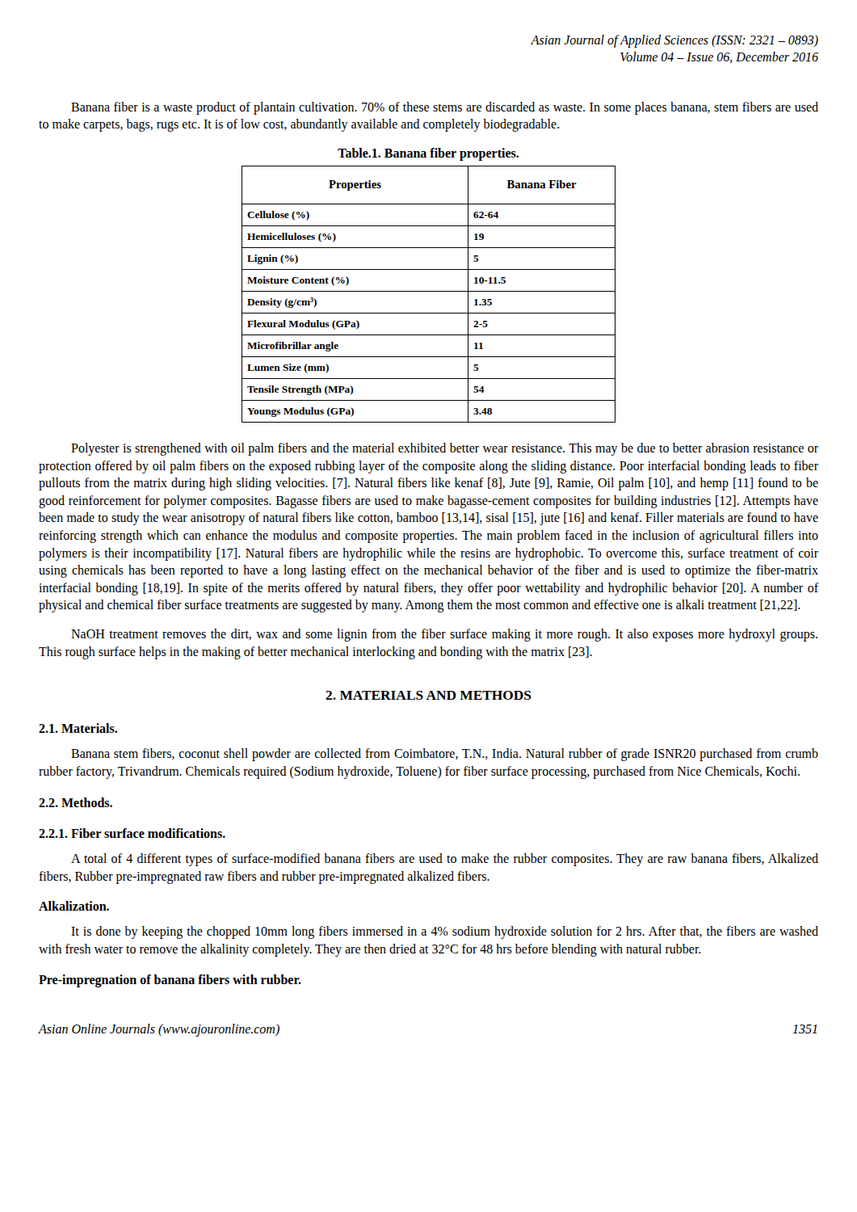Asian Journal of Applied Sciences (ISSN: 2321 – 0893)
Volume 04 – Issue 06, December 2016
Banana fiber is a waste product of plantain cultivation. 70% of these stems are discarded as waste. In some places banana, stem fibers are used to make carpets, bags, rugs etc. It is of low cost, abundantly available and completely biodegradable.
Table.1. Banana fiber properties.
| Properties | Banana Fiber |
| --- | --- |
| Cellulose (%) | 62-64 |
| Hemicelluloses (%) | 19 |
| Lignin (%) | 5 |
| Moisture Content (%) | 10-11.5 |
| Density (g/cm³) | 1.35 |
| Flexural Modulus (GPa) | 2-5 |
| Microfibrillar angle | 11 |
| Lumen Size (mm) | 5 |
| Tensile Strength (MPa) | 54 |
| Youngs Modulus (GPa) | 3.48 |
Polyester is strengthened with oil palm fibers and the material exhibited better wear resistance. This may be due to better abrasion resistance or protection offered by oil palm fibers on the exposed rubbing layer of the composite along the sliding distance. Poor interfacial bonding leads to fiber pullouts from the matrix during high sliding velocities. [7]. Natural fibers like kenaf [8], Jute [9], Ramie, Oil palm [10], and hemp [11] found to be good reinforcement for polymer composites. Bagasse fibers are used to make bagasse-cement composites for building industries [12]. Attempts have been made to study the wear anisotropy of natural fibers like cotton, bamboo [13,14], sisal [15], jute [16] and kenaf. Filler materials are found to have reinforcing strength which can enhance the modulus and composite properties. The main problem faced in the inclusion of agricultural fillers into polymers is their incompatibility [17]. Natural fibers are hydrophilic while the resins are hydrophobic. To overcome this, surface treatment of coir using chemicals has been reported to have a long lasting effect on the mechanical behavior of the fiber and is used to optimize the fiber-matrix interfacial bonding [18,19]. In spite of the merits offered by natural fibers, they offer poor wettability and hydrophilic behavior [20]. A number of physical and chemical fiber surface treatments are suggested by many. Among them the most common and effective one is alkali treatment [21,22].
NaOH treatment removes the dirt, wax and some lignin from the fiber surface making it more rough. It also exposes more hydroxyl groups. This rough surface helps in the making of better mechanical interlocking and bonding with the matrix [23].
2. MATERIALS AND METHODS
2.1. Materials.
Banana stem fibers, coconut shell powder are collected from Coimbatore, T.N., India. Natural rubber of grade ISNR20 purchased from crumb rubber factory, Trivandrum. Chemicals required (Sodium hydroxide, Toluene) for fiber surface processing, purchased from Nice Chemicals, Kochi.
2.2. Methods.
2.2.1. Fiber surface modifications.
A total of 4 different types of surface-modified banana fibers are used to make the rubber composites. They are raw banana fibers, Alkalized fibers, Rubber pre-impregnated raw fibers and rubber pre-impregnated alkalized fibers.
Alkalization.
It is done by keeping the chopped 10mm long fibers immersed in a 4% sodium hydroxide solution for 2 hrs. After that, the fibers are washed with fresh water to remove the alkalinity completely. They are then dried at 32°C for 48 hrs before blending with natural rubber.
Pre-impregnation of banana fibers with rubber.
Asian Online Journals (www.ajouronline.com) 1351